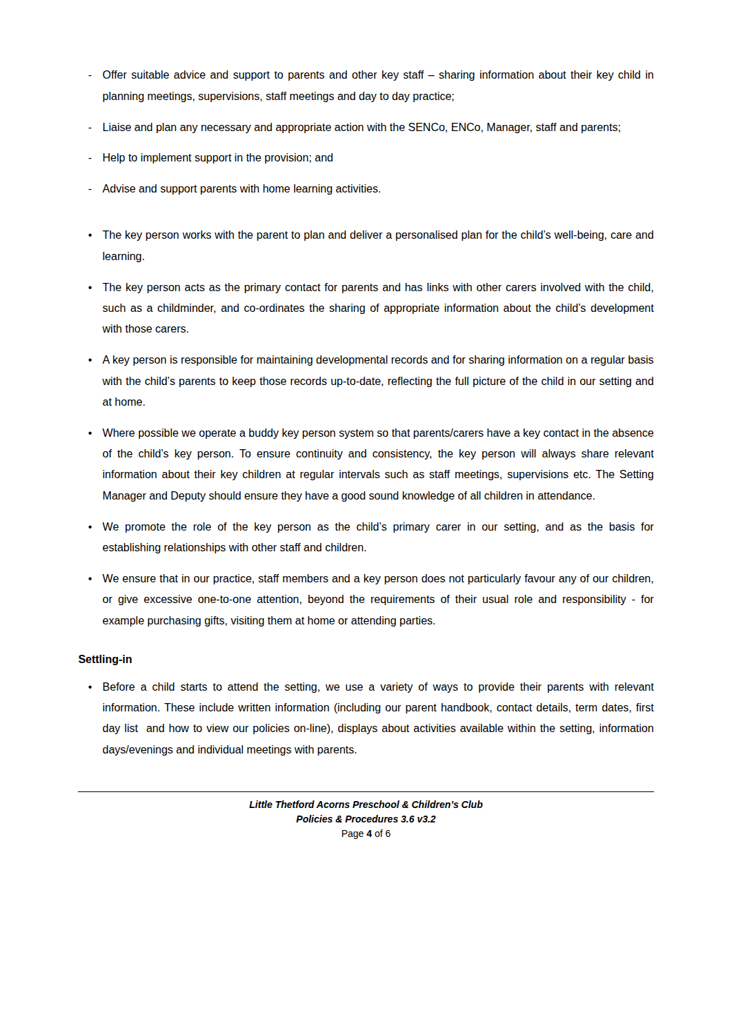Offer suitable advice and support to parents and other key staff – sharing information about their key child in planning meetings, supervisions, staff meetings and day to day practice;
Liaise and plan any necessary and appropriate action with the SENCo, ENCo, Manager, staff and parents;
Help to implement support in the provision; and
Advise and support parents with home learning activities.
The key person works with the parent to plan and deliver a personalised plan for the child’s well-being, care and learning.
The key person acts as the primary contact for parents and has links with other carers involved with the child, such as a childminder, and co-ordinates the sharing of appropriate information about the child’s development with those carers.
A key person is responsible for maintaining developmental records and for sharing information on a regular basis with the child’s parents to keep those records up-to-date, reflecting the full picture of the child in our setting and at home.
Where possible we operate a buddy key person system so that parents/carers have a key contact in the absence of the child’s key person. To ensure continuity and consistency, the key person will always share relevant information about their key children at regular intervals such as staff meetings, supervisions etc. The Setting Manager and Deputy should ensure they have a good sound knowledge of all children in attendance.
We promote the role of the key person as the child’s primary carer in our setting, and as the basis for establishing relationships with other staff and children.
We ensure that in our practice, staff members and a key person does not particularly favour any of our children, or give excessive one-to-one attention, beyond the requirements of their usual role and responsibility - for example purchasing gifts, visiting them at home or attending parties.
Settling-in
Before a child starts to attend the setting, we use a variety of ways to provide their parents with relevant information. These include written information (including our parent handbook, contact details, term dates, first day list and how to view our policies on-line), displays about activities available within the setting, information days/evenings and individual meetings with parents.
Little Thetford Acorns Preschool & Children’s Club
Policies & Procedures 3.6 v3.2
Page 4 of 6